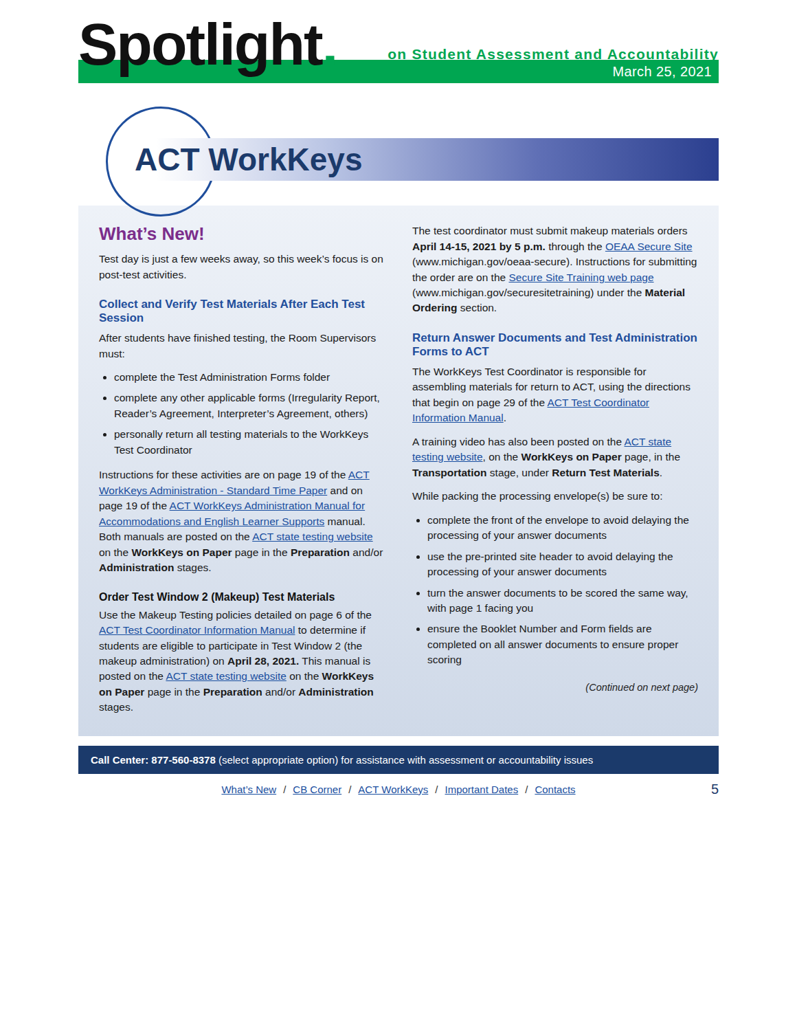Spotlight.
on Student Assessment and Accountability
March 25, 2021
ACT WorkKeys
What’s New!
Test day is just a few weeks away, so this week’s focus is on post-test activities.
Collect and Verify Test Materials After Each Test Session
After students have finished testing, the Room Supervisors must:
complete the Test Administration Forms folder
complete any other applicable forms (Irregularity Report, Reader’s Agreement, Interpreter’s Agreement, others)
personally return all testing materials to the WorkKeys Test Coordinator
Instructions for these activities are on page 19 of the ACT WorkKeys Administration - Standard Time Paper and on page 19 of the ACT WorkKeys Administration Manual for Accommodations and English Learner Supports manual. Both manuals are posted on the ACT state testing website on the WorkKeys on Paper page in the Preparation and/or Administration stages.
Order Test Window 2 (Makeup) Test Materials
Use the Makeup Testing policies detailed on page 6 of the ACT Test Coordinator Information Manual to determine if students are eligible to participate in Test Window 2 (the makeup administration) on April 28, 2021. This manual is posted on the ACT state testing website on the WorkKeys on Paper page in the Preparation and/or Administration stages.
The test coordinator must submit makeup materials orders April 14-15, 2021 by 5 p.m. through the OEAA Secure Site (www.michigan.gov/oeaa-secure). Instructions for submitting the order are on the Secure Site Training web page (www.michigan.gov/securesitetraining) under the Material Ordering section.
Return Answer Documents and Test Administration Forms to ACT
The WorkKeys Test Coordinator is responsible for assembling materials for return to ACT, using the directions that begin on page 29 of the ACT Test Coordinator Information Manual.
A training video has also been posted on the ACT state testing website, on the WorkKeys on Paper page, in the Transportation stage, under Return Test Materials.
While packing the processing envelope(s) be sure to:
complete the front of the envelope to avoid delaying the processing of your answer documents
use the pre-printed site header to avoid delaying the processing of your answer documents
turn the answer documents to be scored the same way, with page 1 facing you
ensure the Booklet Number and Form fields are completed on all answer documents to ensure proper scoring
(Continued on next page)
Call Center: 877-560-8378 (select appropriate option) for assistance with assessment or accountability issues
What’s New/ CB Corner/ ACT WorkKeys/ Important Dates/ Contacts 5